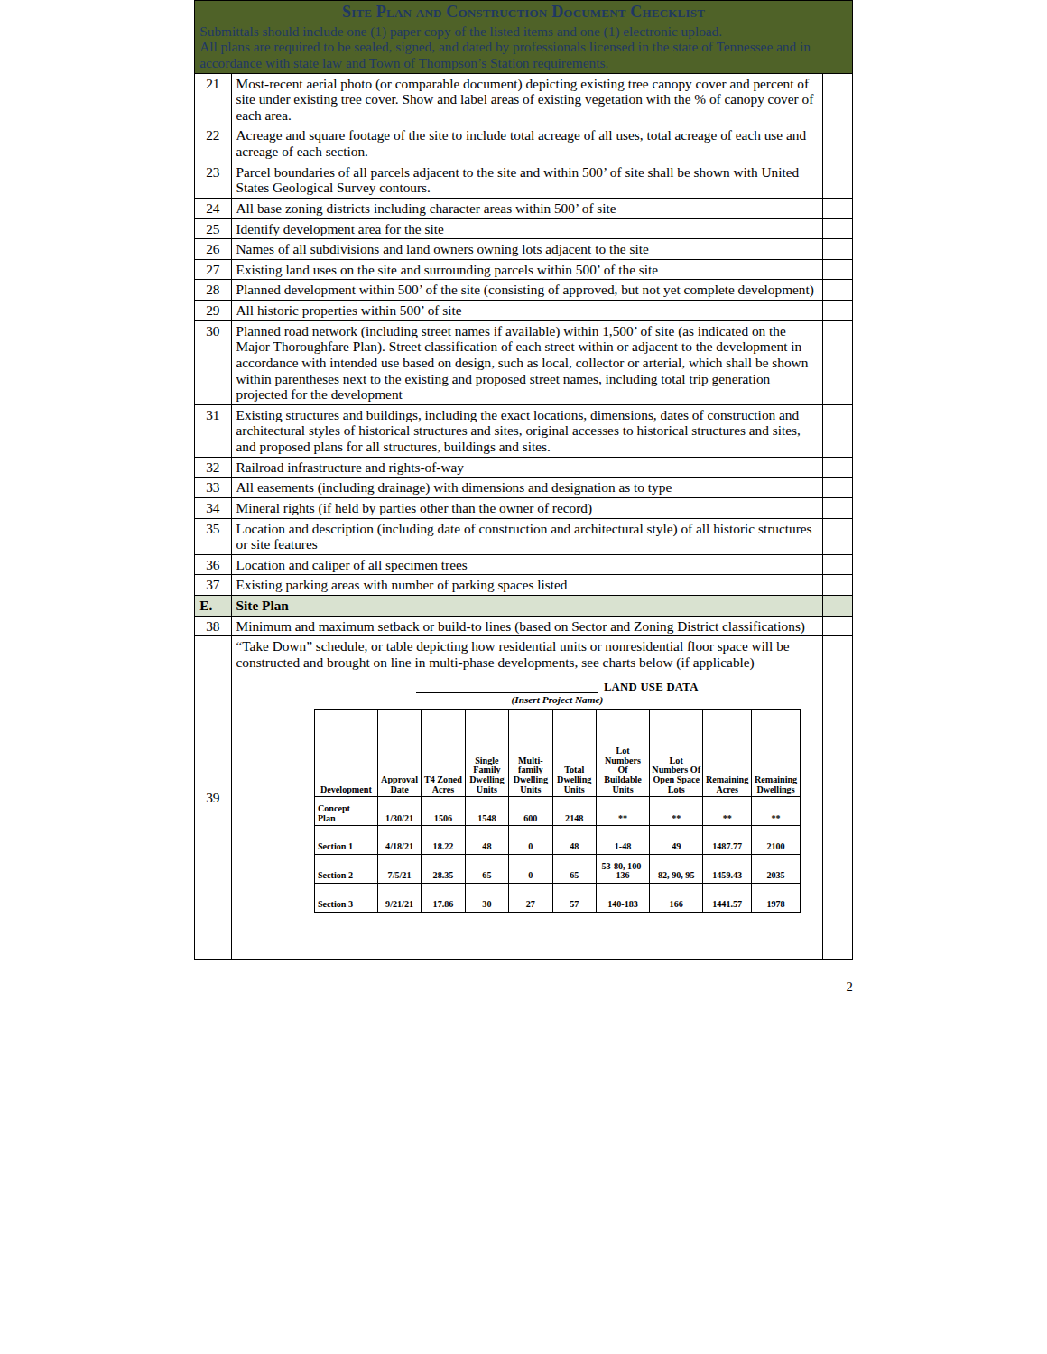| Site Plan and Construction Document Checklist Submittals should include one (1) paper copy of the listed items and one (1) electronic upload. All plans are required to be sealed, signed, and dated by professionals licensed in the state of Tennessee and in accordance with state law and Town of Thompson’s Station requirements. |
| 21 | Most-recent aerial photo (or comparable document) depicting existing tree canopy cover and percent of site under existing tree cover. Show and label areas of existing vegetation with the % of canopy cover of each area. | |
| 22 | Acreage and square footage of the site to include total acreage of all uses, total acreage of each use and acreage of each section. | |
| 23 | Parcel boundaries of all parcels adjacent to the site and within 500’ of site shall be shown with United States Geological Survey contours. | |
| 24 | All base zoning districts including character areas within 500’ of site | |
| 25 | Identify development area for the site | |
| 26 | Names of all subdivisions and land owners owning lots adjacent to the site | |
| 27 | Existing land uses on the site and surrounding parcels within 500’ of the site | |
| 28 | Planned development within 500’ of the site (consisting of approved, but not yet complete development) | |
| 29 | All historic properties within 500’ of site | |
| 30 | Planned road network (including street names if available) within 1,500’ of site (as indicated on the Major Thoroughfare Plan). Street classification of each street within or adjacent to the development in accordance with intended use based on design, such as local, collector or arterial, which shall be shown within parentheses next to the existing and proposed street names, including total trip generation projected for the development | |
| 31 | Existing structures and buildings, including the exact locations, dimensions, dates of construction and architectural styles of historical structures and sites, original accesses to historical structures and sites, and proposed plans for all structures, buildings and sites. | |
| 32 | Railroad infrastructure and rights-of-way | |
| 33 | All easements (including drainage) with dimensions and designation as to type | |
| 34 | Mineral rights (if held by parties other than the owner of record) | |
| 35 | Location and description (including date of construction and architectural style) of all historic structures or site features | |
| 36 | Location and caliper of all specimen trees | |
| 37 | Existing parking areas with number of parking spaces listed | |
| E. | Site Plan | |
| 38 | Minimum and maximum setback or build-to lines (based on Sector and Zoning District classifications) | |
| 39 | “Take Down” schedule, or table depicting how residential units or nonresidential floor space will be constructed and brought on line in multi-phase developments, see charts below (if applicable) LAND USE DATA (Insert Project Name) / Development / Approval Date / T4 Zoned Acres / Single Family Dwelling Units / Multi- family Dwelling Units / Total Dwelling Units / Lot Numbers Of Buildable Units / Lot Numbers Of Open Space Lots / Remaining Acres / Remaining Dwellings / / --- / --- / --- / --- / --- / --- / --- / --- / --- / --- / / Concept Plan / 1/30/21 / 1506 / 1548 / 600 / 2148 / ** / ** / ** / ** / / Section 1 / 4/18/21 / 18.22 / 48 / 0 / 48 / 1-48 / 49 / 1487.77 / 2100 / / Section 2 / 7/5/21 / 28.35 / 65 / 0 / 65 / 53-80, 100- 136 / 82, 90, 95 / 1459.43 / 2035 / / Section 3 / 9/21/21 / 17.86 / 30 / 27 / 57 / 140-183 / 166 / 1441.57 / 1978 / | |
2